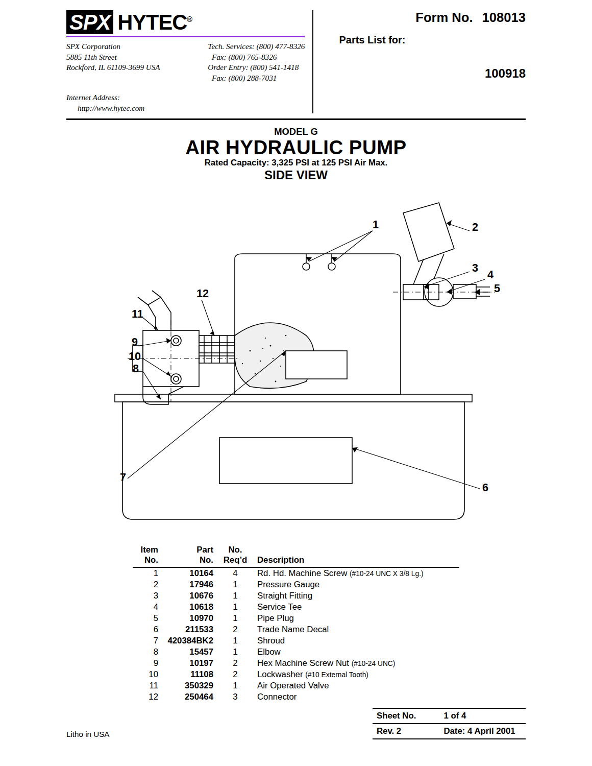SPX HYTEC®
SPX Corporation
5885 11th Street
Rockford, IL 61109-3699 USA
Tech. Services: (800) 477-8326
Fax: (800) 765-8326
Order Entry: (800) 541-1418
Fax: (800) 288-7031
Internet Address:
http://www.hytec.com
Form No. 108013
Parts List for:
100918
MODEL G
AIR HYDRAULIC PUMP
Rated Capacity: 3,325 PSI at 125 PSI Air Max.
SIDE VIEW
1 2 3 4 5 6 7 8 9 10 11 12
| Item | Part | No. | |
| --- | --- | --- | --- |
| No. | No. | Req’d | Description |
| 1 | 10164 | 4 | Rd. Hd. Machine Screw (#10-24 UNC X 3/8 Lg.) |
| 2 | 17946 | 1 | Pressure Gauge |
| 3 | 10676 | 1 | Straight Fitting |
| 4 | 10618 | 1 | Service Tee |
| 5 | 10970 | 1 | Pipe Plug |
| 6 | 211533 | 2 | Trade Name Decal |
| 7 | 420384BK2 | 1 | Shroud |
| 8 | 15457 | 1 | Elbow |
| 9 | 10197 | 2 | Hex Machine Screw Nut (#10-24 UNC) |
| 10 | 11108 | 2 | Lockwasher (#10 External Tooth) |
| 11 | 350329 | 1 | Air Operated Valve |
| 12 | 250464 | 3 | Connector |
Litho in USA
Sheet No.
1 of 4
Rev. 2
Date: 4 April 2001